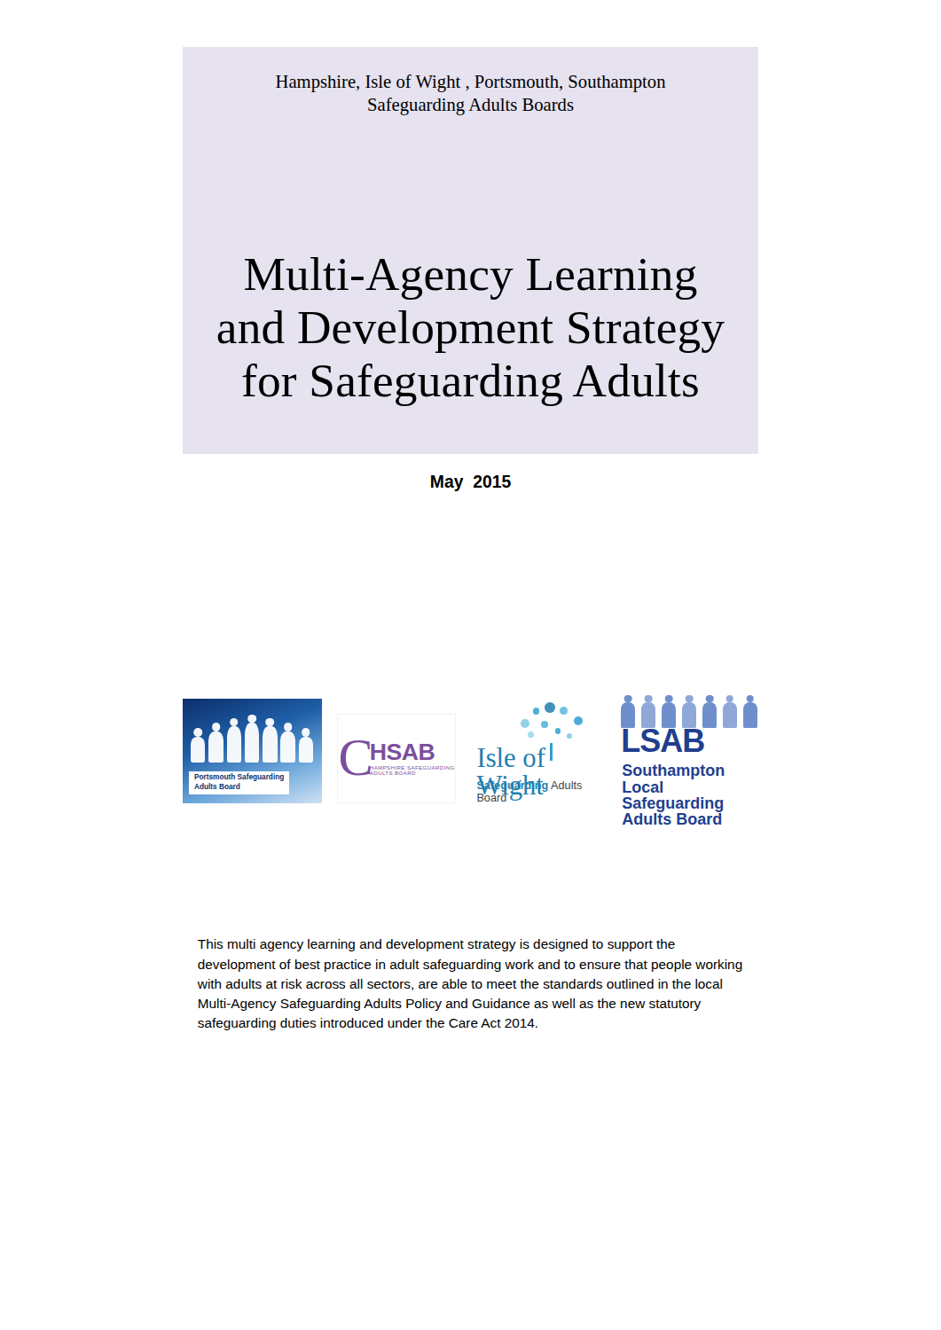Hampshire, Isle of Wight , Portsmouth, Southampton
Safeguarding Adults Boards
Multi-Agency Learning and Development Strategy for Safeguarding Adults
May 2015
Portsmouth Safeguarding
Adults Board
C HSAB HAMPSHIRE SAFEGUARDING
ADULTS BOARD
Isle of Wight
Safeguarding Adults Board
LSAB
Southampton
Local Safeguarding
Adults Board
This multi agency learning and development strategy is designed to support the development of best practice in adult safeguarding work and to ensure that people working with adults at risk across all sectors, are able to meet the standards outlined in the local Multi-Agency Safeguarding Adults Policy and Guidance as well as the new statutory safeguarding duties introduced under the Care Act 2014.